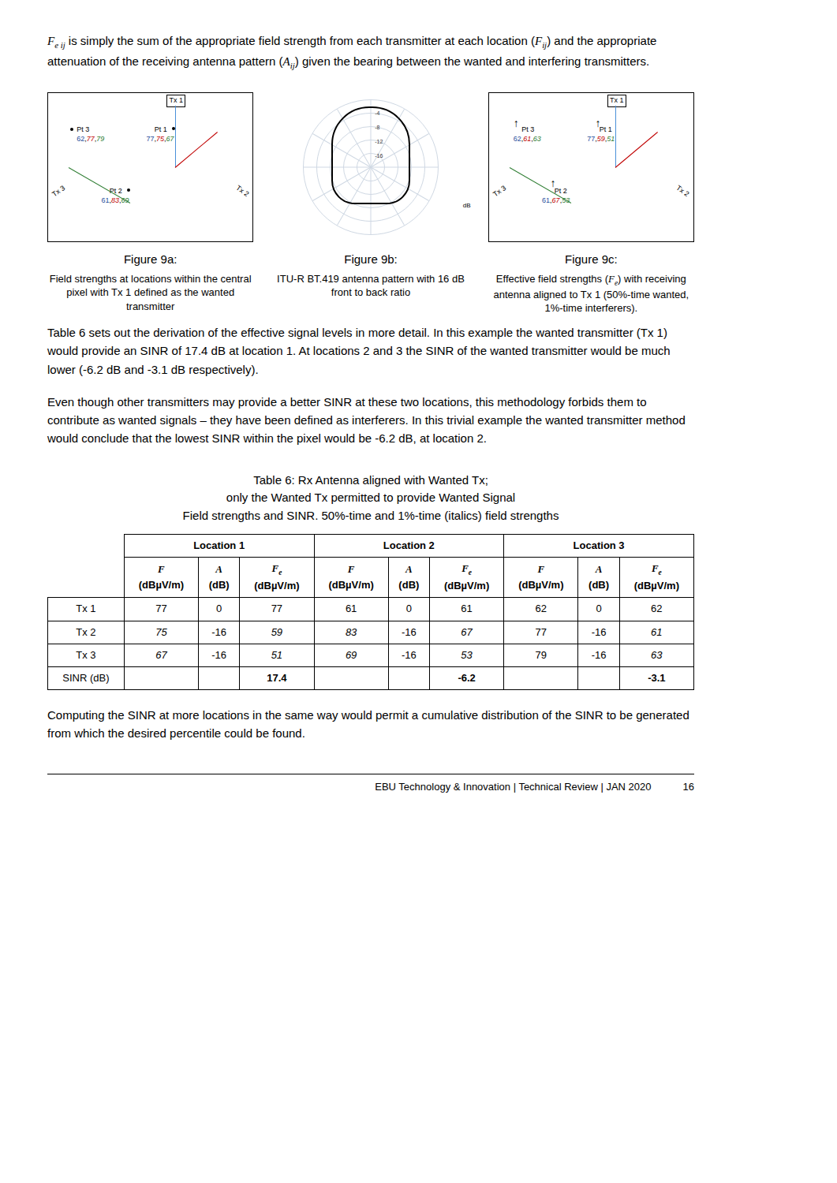Fe ij is simply the sum of the appropriate field strength from each transmitter at each location (Fij) and the appropriate attenuation of the receiving antenna pattern (Aij) given the bearing between the wanted and interfering transmitters.
Tx 1
Pt 3 62,77,79 Pt 1 77,75,67 Pt 2 61,83,69
Tx 3 Tx 2
Figure 9a:
Field strengths at locations within the central pixel with Tx 1 defined as the wanted transmitter
-4 -8 -12 -16 dB
Figure 9b:
ITU-R BT.419 antenna pattern with 16 dB front to back ratio
Tx 1
Pt 3 62,61,63 Pt 1 77,59,51 Pt 2 61,67,53
Tx 3 Tx 2 ↑ ↑ ↑
Figure 9c:
Effective field strengths (Fe) with receiving antenna aligned to Tx 1 (50%-time wanted, 1%-time interferers).
Table 6 sets out the derivation of the effective signal levels in more detail. In this example the wanted transmitter (Tx 1) would provide an SINR of 17.4 dB at location 1. At locations 2 and 3 the SINR of the wanted transmitter would be much lower (-6.2 dB and -3.1 dB respectively).
Even though other transmitters may provide a better SINR at these two locations, this methodology forbids them to contribute as wanted signals – they have been defined as interferers. In this trivial example the wanted transmitter method would conclude that the lowest SINR within the pixel would be -6.2 dB, at location 2.
Table 6: Rx Antenna aligned with Wanted Tx;
only the Wanted Tx permitted to provide Wanted Signal
Field strengths and SINR. 50%-time and 1%-time (italics) field strengths
| | Location 1 | Location 2 | Location 3 |
| --- | --- | --- | --- |
| | F (dBµV/m) | A (dB) | F e (dBµV/m) | F (dBµV/m) | A (dB) | F e (dBµV/m) | F (dBµV/m) | A (dB) | F e (dBµV/m) |
| Tx 1 | 77 | 0 | 77 | 61 | 0 | 61 | 62 | 0 | 62 |
| Tx 2 | 75 | -16 | 59 | 83 | -16 | 67 | 77 | -16 | 61 |
| Tx 3 | 67 | -16 | 51 | 69 | -16 | 53 | 79 | -16 | 63 |
| SINR (dB) | | | 17.4 | | | -6.2 | | | -3.1 |
Computing the SINR at more locations in the same way would permit a cumulative distribution of the SINR to be generated from which the desired percentile could be found.
EBU Technology & Innovation | Technical Review | JAN 2020 16